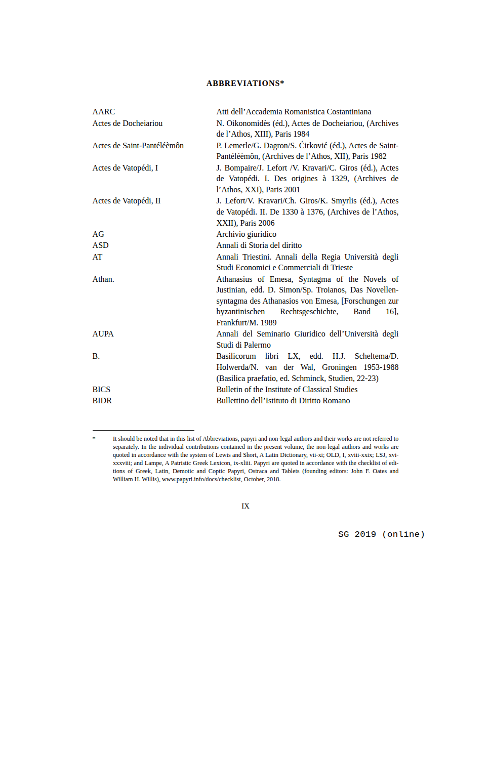ABBREVIATIONS*
AARC
Atti dell’Accademia Romanistica Costantiniana
Actes de Docheiariou
N. Oikonomidès (éd.), Actes de Docheiariou, (Archives de l’Athos, XIII), Paris 1984
Actes de Saint-Pantéléèmôn
P. Lemerle/G. Dagron/S. Ćirković (éd.), Actes de Saint-Pantéléèmôn, (Archives de l’Athos, XII), Paris 1982
Actes de Vatopédi, I
J. Bompaire/J. Lefort /V. Kravari/C. Giros (éd.), Actes de Vatopédi. I. Des origines à 1329, (Archives de l’Athos, XXI), Paris 2001
Actes de Vatopédi, II
J. Lefort/V. Kravari/Ch. Giros/K. Smyrlis (éd.), Actes de Vatopédi. II. De 1330 à 1376, (Archives de l’Athos, XXII), Paris 2006
AG
Archivio giuridico
ASD
Annali di Storia del diritto
AT
Annali Triestini. Annali della Regia Università degli Studi Economici e Commerciali di Trieste
Athan.
Athanasius of Emesa, Syntagma of the Novels of Justinian, edd. D. Simon/Sp. Troianos, Das Novellen-syntagma des Athanasios von Emesa, [Forschungen zur byzantinischen Rechtsgeschichte, Band 16], Frankfurt/M. 1989
AUPA
Annali del Seminario Giuridico dell’Università degli Studi di Palermo
B.
Basilicorum libri LX, edd. H.J. Scheltema/D. Holwerda/N. van der Wal, Groningen 1953-1988 (Basilica praefatio, ed. Schminck, Studien, 22-23)
BICS
Bulletin of the Institute of Classical Studies
BIDR
Bullettino dell’Istituto di Diritto Romano
*
It should be noted that in this list of Abbreviations, papyri and non-legal authors and their works are not referred to separately. In the individual contributions contained in the present volume, the non-legal authors and works are quoted in accordance with the system of Lewis and Short, A Latin Dictionary, vii-xi; OLD, I, xviii-xxix; LSJ, xvi-xxxviii; and Lampe, A Patristic Greek Lexicon, ix-xliii. Papyri are quoted in accordance with the checklist of editions of Greek, Latin, Demotic and Coptic Papyri, Ostraca and Tablets (founding editors: John F. Oates and William H. Willis), www.papyri.info/docs/checklist, October, 2018.
IX
SG 2019 (online)